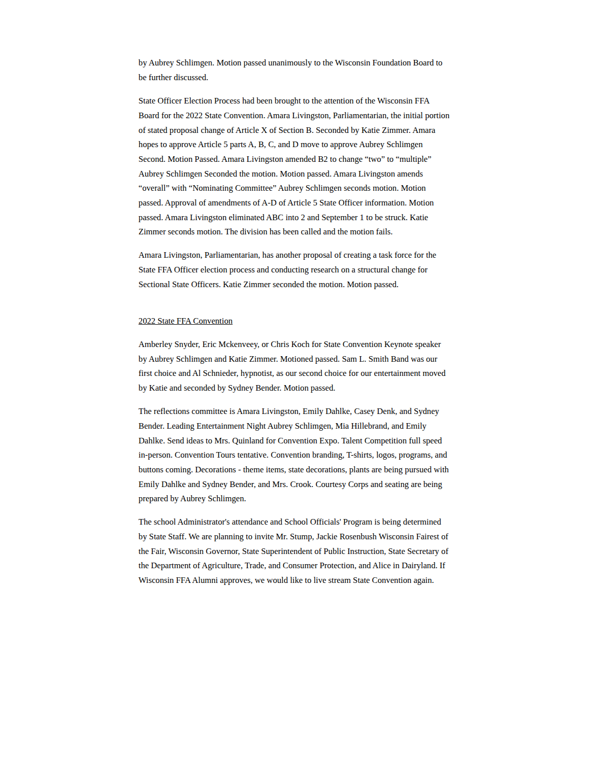by Aubrey Schlimgen. Motion passed unanimously to the Wisconsin Foundation Board to be further discussed.
State Officer Election Process had been brought to the attention of the Wisconsin FFA Board for the 2022 State Convention. Amara Livingston, Parliamentarian, the initial portion of stated proposal change of Article X of Section B. Seconded by Katie Zimmer. Amara hopes to approve Article 5 parts A, B, C, and D move to approve Aubrey Schlimgen Second. Motion Passed. Amara Livingston amended B2 to change “two” to “multiple” Aubrey Schlimgen Seconded the motion. Motion passed. Amara Livingston amends “overall” with “Nominating Committee” Aubrey Schlimgen seconds motion. Motion passed. Approval of amendments of A-D of Article 5 State Officer information. Motion passed. Amara Livingston eliminated ABC into 2 and September 1 to be struck. Katie Zimmer seconds motion. The division has been called and the motion fails.
Amara Livingston, Parliamentarian, has another proposal of creating a task force for the State FFA Officer election process and conducting research on a structural change for Sectional State Officers. Katie Zimmer seconded the motion. Motion passed.
2022 State FFA Convention
Amberley Snyder, Eric Mckenveey, or Chris Koch for State Convention Keynote speaker by Aubrey Schlimgen and Katie Zimmer. Motioned passed. Sam L. Smith Band was our first choice and Al Schnieder, hypnotist, as our second choice for our entertainment moved by Katie and seconded by Sydney Bender. Motion passed.
The reflections committee is Amara Livingston, Emily Dahlke, Casey Denk, and Sydney Bender. Leading Entertainment Night Aubrey Schlimgen, Mia Hillebrand, and Emily Dahlke. Send ideas to Mrs. Quinland for Convention Expo. Talent Competition full speed in-person. Convention Tours tentative. Convention branding, T-shirts, logos, programs, and buttons coming. Decorations - theme items, state decorations, plants are being pursued with Emily Dahlke and Sydney Bender, and Mrs. Crook. Courtesy Corps and seating are being prepared by Aubrey Schlimgen.
The school Administrator's attendance and School Officials' Program is being determined by State Staff. We are planning to invite Mr. Stump, Jackie Rosenbush Wisconsin Fairest of the Fair, Wisconsin Governor, State Superintendent of Public Instruction, State Secretary of the Department of Agriculture, Trade, and Consumer Protection, and Alice in Dairyland. If Wisconsin FFA Alumni approves, we would like to live stream State Convention again.